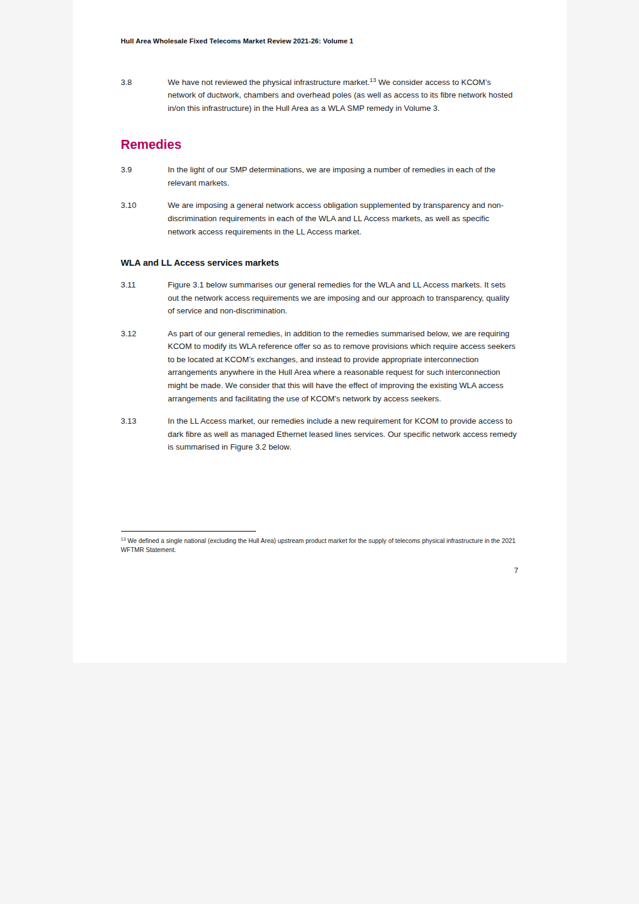Hull Area Wholesale Fixed Telecoms Market Review 2021-26: Volume 1
3.8
We have not reviewed the physical infrastructure market.13 We consider access to KCOM’s network of ductwork, chambers and overhead poles (as well as access to its fibre network hosted in/on this infrastructure) in the Hull Area as a WLA SMP remedy in Volume 3.
Remedies
3.9
In the light of our SMP determinations, we are imposing a number of remedies in each of the relevant markets.
3.10
We are imposing a general network access obligation supplemented by transparency and non-discrimination requirements in each of the WLA and LL Access markets, as well as specific network access requirements in the LL Access market.
WLA and LL Access services markets
3.11
Figure 3.1 below summarises our general remedies for the WLA and LL Access markets. It sets out the network access requirements we are imposing and our approach to transparency, quality of service and non-discrimination.
3.12
As part of our general remedies, in addition to the remedies summarised below, we are requiring KCOM to modify its WLA reference offer so as to remove provisions which require access seekers to be located at KCOM’s exchanges, and instead to provide appropriate interconnection arrangements anywhere in the Hull Area where a reasonable request for such interconnection might be made. We consider that this will have the effect of improving the existing WLA access arrangements and facilitating the use of KCOM’s network by access seekers.
3.13
In the LL Access market, our remedies include a new requirement for KCOM to provide access to dark fibre as well as managed Ethernet leased lines services. Our specific network access remedy is summarised in Figure 3.2 below.
13 We defined a single national (excluding the Hull Area) upstream product market for the supply of telecoms physical infrastructure in the 2021 WFTMR Statement.
7